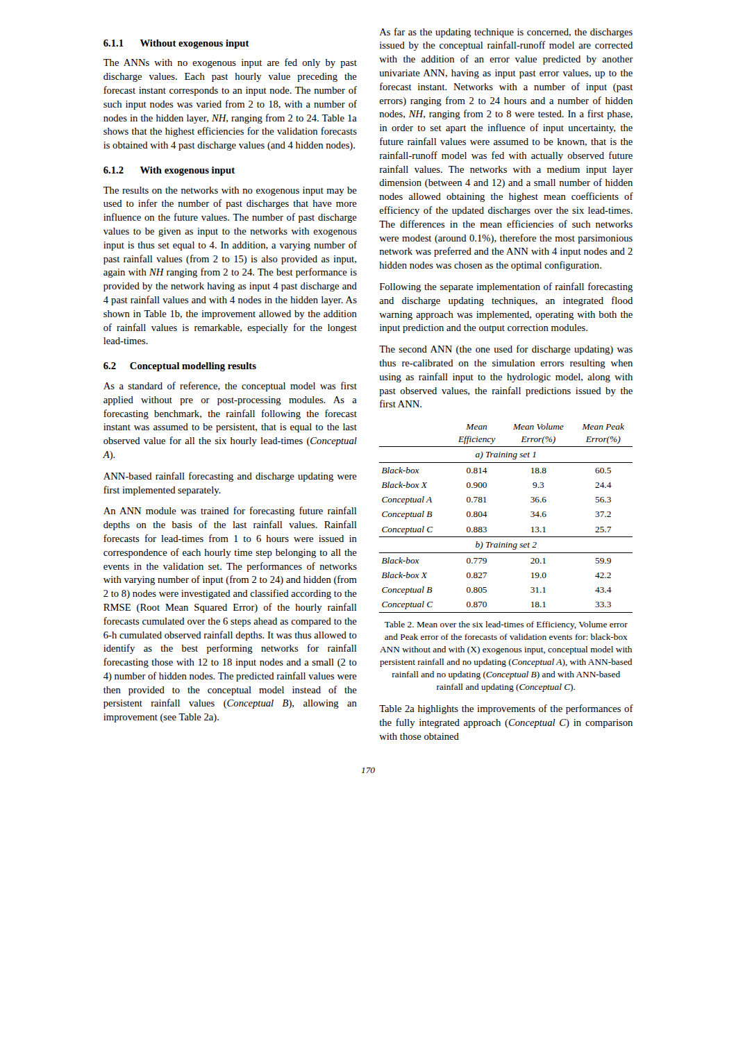6.1.1 Without exogenous input
The ANNs with no exogenous input are fed only by past discharge values. Each past hourly value preceding the forecast instant corresponds to an input node. The number of such input nodes was varied from 2 to 18, with a number of nodes in the hidden layer, NH, ranging from 2 to 24. Table 1a shows that the highest efficiencies for the validation forecasts is obtained with 4 past discharge values (and 4 hidden nodes).
6.1.2 With exogenous input
The results on the networks with no exogenous input may be used to infer the number of past discharges that have more influence on the future values. The number of past discharge values to be given as input to the networks with exogenous input is thus set equal to 4. In addition, a varying number of past rainfall values (from 2 to 15) is also provided as input, again with NH ranging from 2 to 24. The best performance is provided by the network having as input 4 past discharge and 4 past rainfall values and with 4 nodes in the hidden layer. As shown in Table 1b, the improvement allowed by the addition of rainfall values is remarkable, especially for the longest lead-times.
6.2 Conceptual modelling results
As a standard of reference, the conceptual model was first applied without pre or post-processing modules. As a forecasting benchmark, the rainfall following the forecast instant was assumed to be persistent, that is equal to the last observed value for all the six hourly lead-times (Conceptual A).
ANN-based rainfall forecasting and discharge updating were first implemented separately.
An ANN module was trained for forecasting future rainfall depths on the basis of the last rainfall values. Rainfall forecasts for lead-times from 1 to 6 hours were issued in correspondence of each hourly time step belonging to all the events in the validation set. The performances of networks with varying number of input (from 2 to 24) and hidden (from 2 to 8) nodes were investigated and classified according to the RMSE (Root Mean Squared Error) of the hourly rainfall forecasts cumulated over the 6 steps ahead as compared to the 6-h cumulated observed rainfall depths. It was thus allowed to identify as the best performing networks for rainfall forecasting those with 12 to 18 input nodes and a small (2 to 4) number of hidden nodes. The predicted rainfall values were then provided to the conceptual model instead of the persistent rainfall values (Conceptual B), allowing an improvement (see Table 2a).
As far as the updating technique is concerned, the discharges issued by the conceptual rainfall-runoff model are corrected with the addition of an error value predicted by another univariate ANN, having as input past error values, up to the forecast instant. Networks with a number of input (past errors) ranging from 2 to 24 hours and a number of hidden nodes, NH, ranging from 2 to 8 were tested. In a first phase, in order to set apart the influence of input uncertainty, the future rainfall values were assumed to be known, that is the rainfall-runoff model was fed with actually observed future rainfall values. The networks with a medium input layer dimension (between 4 and 12) and a small number of hidden nodes allowed obtaining the highest mean coefficients of efficiency of the updated discharges over the six lead-times. The differences in the mean efficiencies of such networks were modest (around 0.1%), therefore the most parsimonious network was preferred and the ANN with 4 input nodes and 2 hidden nodes was chosen as the optimal configuration.
Following the separate implementation of rainfall forecasting and discharge updating techniques, an integrated flood warning approach was implemented, operating with both the input prediction and the output correction modules.
The second ANN (the one used for discharge updating) was thus re-calibrated on the simulation errors resulting when using as rainfall input to the hydrologic model, along with past observed values, the rainfall predictions issued by the first ANN.
| | Mean Efficiency | Mean Volume Error(%) | Mean Peak Error(%) |
| --- | --- | --- | --- |
| a) Training set 1 |
| Black-box | 0.814 | 18.8 | 60.5 |
| Black-box X | 0.900 | 9.3 | 24.4 |
| Conceptual A | 0.781 | 36.6 | 56.3 |
| Conceptual B | 0.804 | 34.6 | 37.2 |
| Conceptual C | 0.883 | 13.1 | 25.7 |
| b) Training set 2 |
| Black-box | 0.779 | 20.1 | 59.9 |
| Black-box X | 0.827 | 19.0 | 42.2 |
| Conceptual B | 0.805 | 31.1 | 43.4 |
| Conceptual C | 0.870 | 18.1 | 33.3 |
Table 2. Mean over the six lead-times of Efficiency, Volume error and Peak error of the forecasts of validation events for: black-box ANN without and with (X) exogenous input, conceptual model with persistent rainfall and no updating (Conceptual A), with ANN-based rainfall and no updating (Conceptual B) and with ANN-based rainfall and updating (Conceptual C).
Table 2a highlights the improvements of the performances of the fully integrated approach (Conceptual C) in comparison with those obtained
170